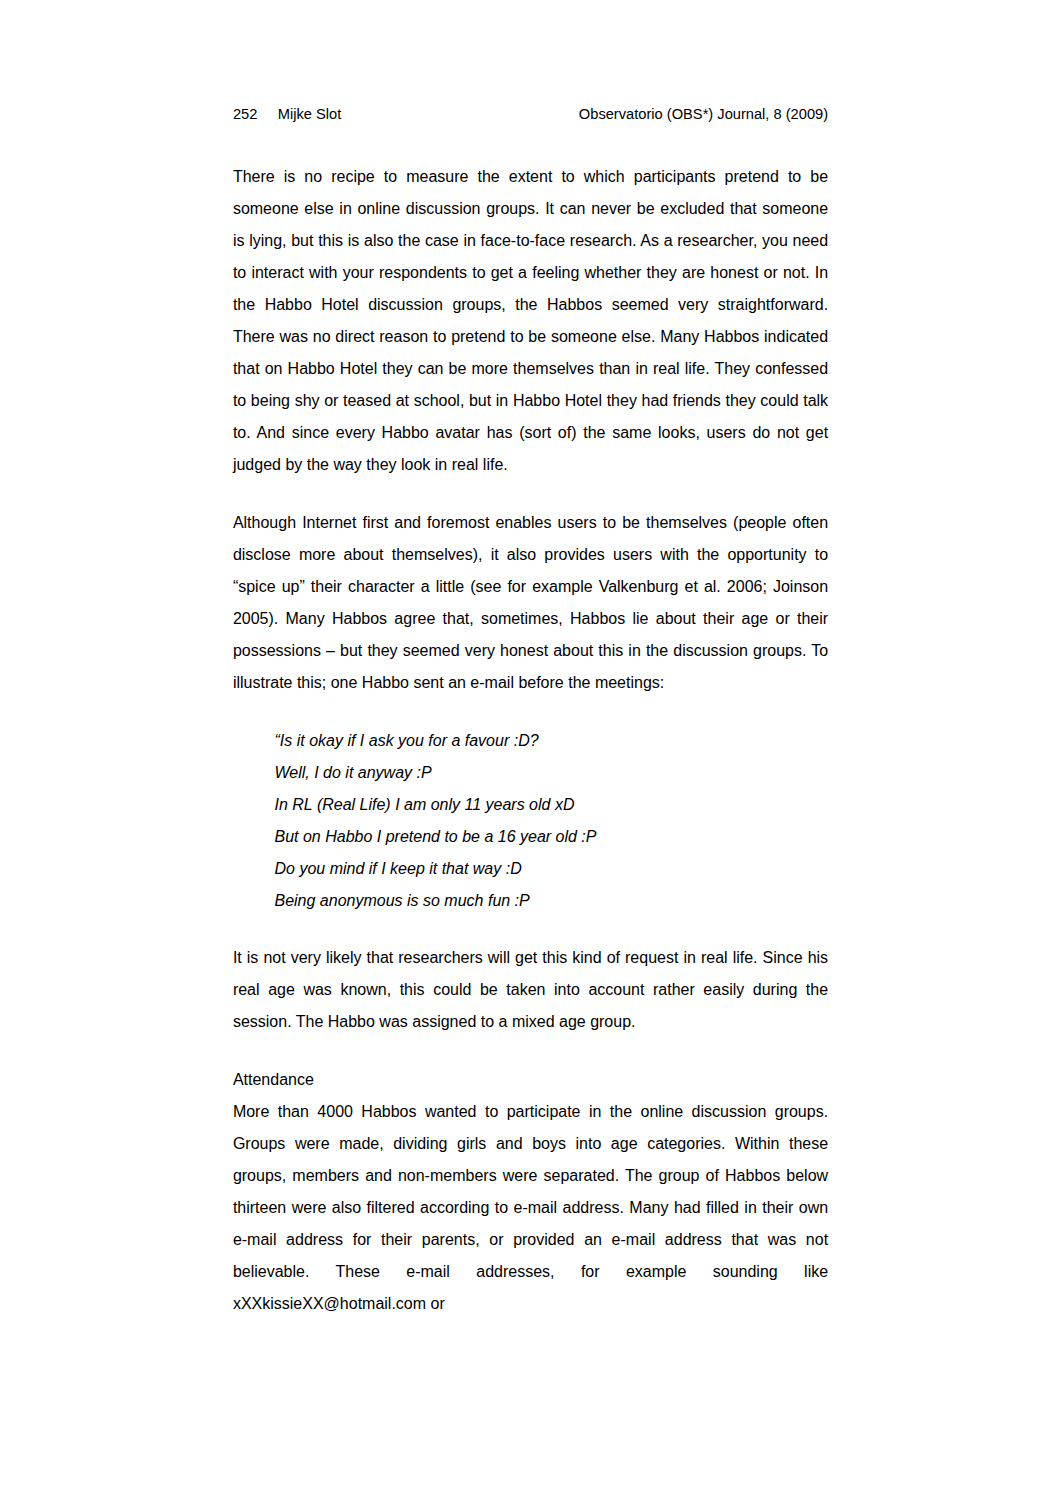252 Mijke Slot Observatorio (OBS*) Journal, 8 (2009)
There is no recipe to measure the extent to which participants pretend to be someone else in online discussion groups. It can never be excluded that someone is lying, but this is also the case in face-to-face research. As a researcher, you need to interact with your respondents to get a feeling whether they are honest or not. In the Habbo Hotel discussion groups, the Habbos seemed very straightforward. There was no direct reason to pretend to be someone else. Many Habbos indicated that on Habbo Hotel they can be more themselves than in real life. They confessed to being shy or teased at school, but in Habbo Hotel they had friends they could talk to. And since every Habbo avatar has (sort of) the same looks, users do not get judged by the way they look in real life.
Although Internet first and foremost enables users to be themselves (people often disclose more about themselves), it also provides users with the opportunity to “spice up” their character a little (see for example Valkenburg et al. 2006; Joinson 2005). Many Habbos agree that, sometimes, Habbos lie about their age or their possessions – but they seemed very honest about this in the discussion groups. To illustrate this; one Habbo sent an e-mail before the meetings:
“Is it okay if I ask you for a favour :D?
Well, I do it anyway :P
In RL (Real Life) I am only 11 years old xD
But on Habbo I pretend to be a 16 year old :P
Do you mind if I keep it that way :D
Being anonymous is so much fun :P
It is not very likely that researchers will get this kind of request in real life. Since his real age was known, this could be taken into account rather easily during the session. The Habbo was assigned to a mixed age group.
Attendance
More than 4000 Habbos wanted to participate in the online discussion groups. Groups were made, dividing girls and boys into age categories. Within these groups, members and non-members were separated. The group of Habbos below thirteen were also filtered according to e-mail address. Many had filled in their own e-mail address for their parents, or provided an e-mail address that was not believable. These e-mail addresses, for example sounding like xXXkissieXX@hotmail.com or